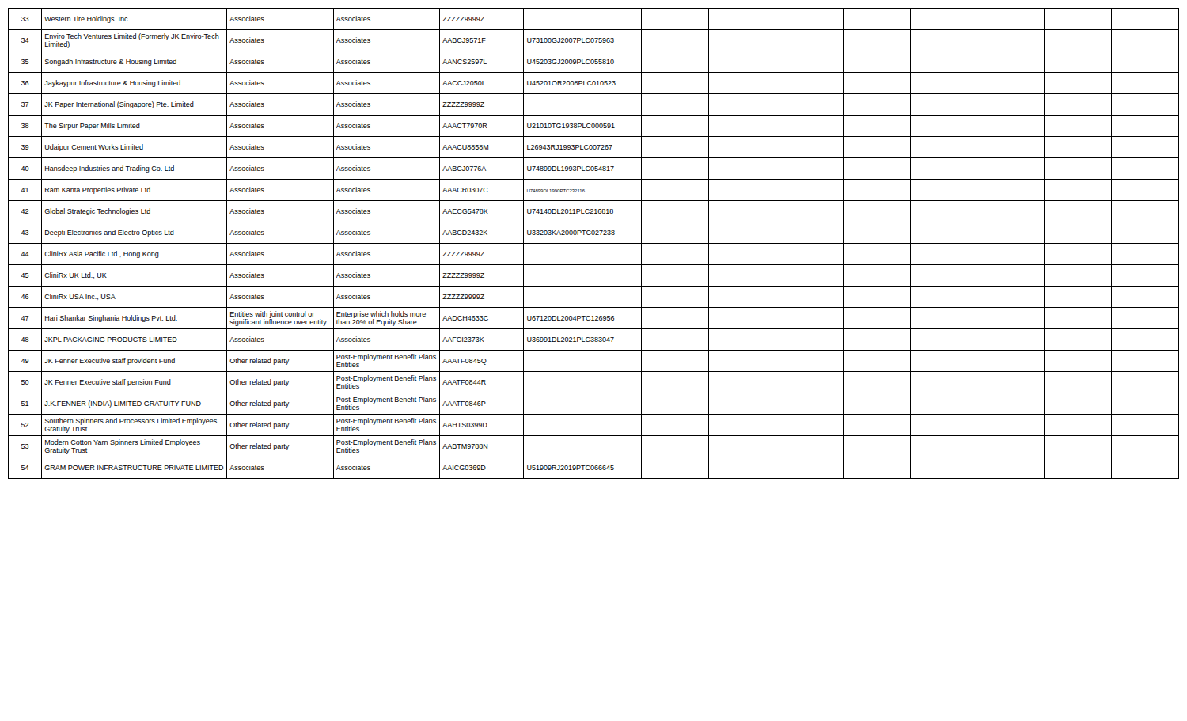| 33 | Western Tire Holdings. Inc. | Associates | Associates | ZZZZZ9999Z | | | | | | | | | |
| 34 | Enviro Tech Ventures Limited (Formerly JK Enviro-Tech Limited) | Associates | Associates | AABCJ9571F | U73100GJ2007PLC075963 | | | | | | | | |
| 35 | Songadh Infrastructure & Housing Limited | Associates | Associates | AANCS2597L | U45203GJ2009PLC055810 | | | | | | | | |
| 36 | Jaykaypur Infrastructure & Housing Limited | Associates | Associates | AACCJ2050L | U45201OR2008PLC010523 | | | | | | | | |
| 37 | JK Paper International (Singapore) Pte. Limited | Associates | Associates | ZZZZZ9999Z | | | | | | | | | |
| 38 | The Sirpur Paper Mills Limited | Associates | Associates | AAACT7970R | U21010TG1938PLC000591 | | | | | | | | |
| 39 | Udaipur Cement Works Limited | Associates | Associates | AAACU8858M | L26943RJ1993PLC007267 | | | | | | | | |
| 40 | Hansdeep Industries and Trading Co. Ltd | Associates | Associates | AABCJ0776A | U74899DL1993PLC054817 | | | | | | | | |
| 41 | Ram Kanta Properties Private Ltd | Associates | Associates | AAACR0307C | U74899DL1990PTC232116 | | | | | | | | |
| 42 | Global Strategic Technologies Ltd | Associates | Associates | AAECG5478K | U74140DL2011PLC216818 | | | | | | | | |
| 43 | Deepti Electronics and Electro Optics Ltd | Associates | Associates | AABCD2432K | U33203KA2000PTC027238 | | | | | | | | |
| 44 | CliniRx Asia Pacific Ltd., Hong Kong | Associates | Associates | ZZZZZ9999Z | | | | | | | | | |
| 45 | CliniRx UK Ltd., UK | Associates | Associates | ZZZZZ9999Z | | | | | | | | | |
| 46 | CliniRx USA Inc., USA | Associates | Associates | ZZZZZ9999Z | | | | | | | | | |
| 47 | Hari Shankar Singhania Holdings Pvt. Ltd. | Entities with joint control or significant influence over entity | Enterprise which holds more than 20% of Equity Share | AADCH4633C | U67120DL2004PTC126956 | | | | | | | | |
| 48 | JKPL PACKAGING PRODUCTS LIMITED | Associates | Associates | AAFCI2373K | U36991DL2021PLC383047 | | | | | | | | |
| 49 | JK Fenner Executive staff provident Fund | Other related party | Post-Employment Benefit Plans Entities | AAATF0845Q | | | | | | | | | |
| 50 | JK Fenner Executive staff pension Fund | Other related party | Post-Employment Benefit Plans Entities | AAATF0844R | | | | | | | | | |
| 51 | J.K.FENNER (INDIA) LIMITED GRATUITY FUND | Other related party | Post-Employment Benefit Plans Entities | AAATF0846P | | | | | | | | | |
| 52 | Southern Spinners and Processors Limited Employees Gratuity Trust | Other related party | Post-Employment Benefit Plans Entities | AAHTS0399D | | | | | | | | | |
| 53 | Modern Cotton Yarn Spinners Limited Employees Gratuity Trust | Other related party | Post-Employment Benefit Plans Entities | AABTM9788N | | | | | | | | | |
| 54 | GRAM POWER INFRASTRUCTURE PRIVATE LIMITED | Associates | Associates | AAICG0369D | U51909RJ2019PTC066645 | | | | | | | | |